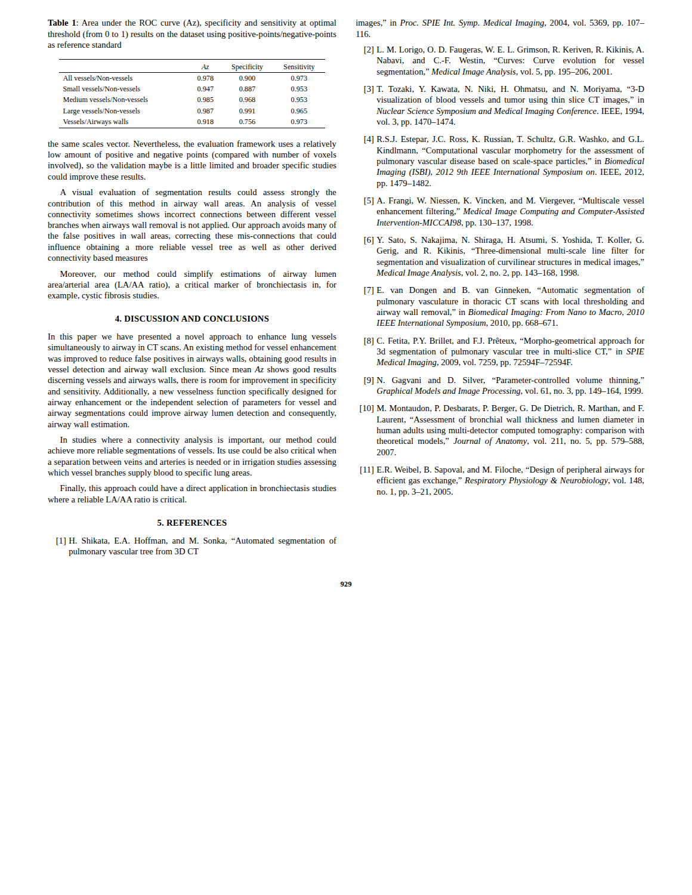Table 1: Area under the ROC curve (Az), specificity and sensitivity at optimal threshold (from 0 to 1) results on the dataset using positive-points/negative-points as reference standard
| | Az | Specificity | Sensitivity |
| --- | --- | --- | --- |
| All vessels/Non-vessels | 0.978 | 0.900 | 0.973 |
| Small vessels/Non-vessels | 0.947 | 0.887 | 0.953 |
| Medium vessels/Non-vessels | 0.985 | 0.968 | 0.953 |
| Large vessels/Non-vessels | 0.987 | 0.991 | 0.965 |
| Vessels/Airways walls | 0.918 | 0.756 | 0.973 |
the same scales vector. Nevertheless, the evaluation framework uses a relatively low amount of positive and negative points (compared with number of voxels involved), so the validation maybe is a little limited and broader specific studies could improve these results.
A visual evaluation of segmentation results could assess strongly the contribution of this method in airway wall areas. An analysis of vessel connectivity sometimes shows incorrect connections between different vessel branches when airways wall removal is not applied. Our approach avoids many of the false positives in wall areas, correcting these mis-connections that could influence obtaining a more reliable vessel tree as well as other derived connectivity based measures
Moreover, our method could simplify estimations of airway lumen area/arterial area (LA/AA ratio), a critical marker of bronchiectasis in, for example, cystic fibrosis studies.
4. Discussion and Conclusions
In this paper we have presented a novel approach to enhance lung vessels simultaneously to airway in CT scans. An existing method for vessel enhancement was improved to reduce false positives in airways walls, obtaining good results in vessel detection and airway wall exclusion. Since mean Az shows good results discerning vessels and airways walls, there is room for improvement in specificity and sensitivity. Additionally, a new vesselness function specifically designed for airway enhancement or the independent selection of parameters for vessel and airway segmentations could improve airway lumen detection and consequently, airway wall estimation.
In studies where a connectivity analysis is important, our method could achieve more reliable segmentations of vessels. Its use could be also critical when a separation between veins and arteries is needed or in irrigation studies assessing which vessel branches supply blood to specific lung areas.
Finally, this approach could have a direct application in bronchiectasis studies where a reliable LA/AA ratio is critical.
5. References
H. Shikata, E.A. Hoffman, and M. Sonka, “Automated segmentation of pulmonary vascular tree from 3D CT
images,” in Proc. SPIE Int. Symp. Medical Imaging, 2004, vol. 5369, pp. 107–116.
L. M. Lorigo, O. D. Faugeras, W. E. L. Grimson, R. Keriven, R. Kikinis, A. Nabavi, and C.-F. Westin, “Curves: Curve evolution for vessel segmentation,” Medical Image Analysis, vol. 5, pp. 195–206, 2001.
T. Tozaki, Y. Kawata, N. Niki, H. Ohmatsu, and N. Moriyama, “3-D visualization of blood vessels and tumor using thin slice CT images,” in Nuclear Science Symposium and Medical Imaging Conference. IEEE, 1994, vol. 3, pp. 1470–1474.
R.S.J. Estepar, J.C. Ross, K. Russian, T. Schultz, G.R. Washko, and G.L. Kindlmann, “Computational vascular morphometry for the assessment of pulmonary vascular disease based on scale-space particles,” in Biomedical Imaging (ISBI), 2012 9th IEEE International Symposium on. IEEE, 2012, pp. 1479–1482.
A. Frangi, W. Niessen, K. Vincken, and M. Viergever, “Multiscale vessel enhancement filtering,” Medical Image Computing and Computer-Assisted Intervention-MICCAI98, pp. 130–137, 1998.
Y. Sato, S. Nakajima, N. Shiraga, H. Atsumi, S. Yoshida, T. Koller, G. Gerig, and R. Kikinis, “Three-dimensional multi-scale line filter for segmentation and visualization of curvilinear structures in medical images,” Medical Image Analysis, vol. 2, no. 2, pp. 143–168, 1998.
E. van Dongen and B. van Ginneken, “Automatic segmentation of pulmonary vasculature in thoracic CT scans with local thresholding and airway wall removal,” in Biomedical Imaging: From Nano to Macro, 2010 IEEE International Symposium, 2010, pp. 668–671.
C. Fetita, P.Y. Brillet, and F.J. Prêteux, “Morpho-geometrical approach for 3d segmentation of pulmonary vascular tree in multi-slice CT,” in SPIE Medical Imaging, 2009, vol. 7259, pp. 72594F–72594F.
N. Gagvani and D. Silver, “Parameter-controlled volume thinning,” Graphical Models and Image Processing, vol. 61, no. 3, pp. 149–164, 1999.
M. Montaudon, P. Desbarats, P. Berger, G. De Dietrich, R. Marthan, and F. Laurent, “Assessment of bronchial wall thickness and lumen diameter in human adults using multi-detector computed tomography: comparison with theoretical models,” Journal of Anatomy, vol. 211, no. 5, pp. 579–588, 2007.
E.R. Weibel, B. Sapoval, and M. Filoche, “Design of peripheral airways for efficient gas exchange,” Respiratory Physiology & Neurobiology, vol. 148, no. 1, pp. 3–21, 2005.
929